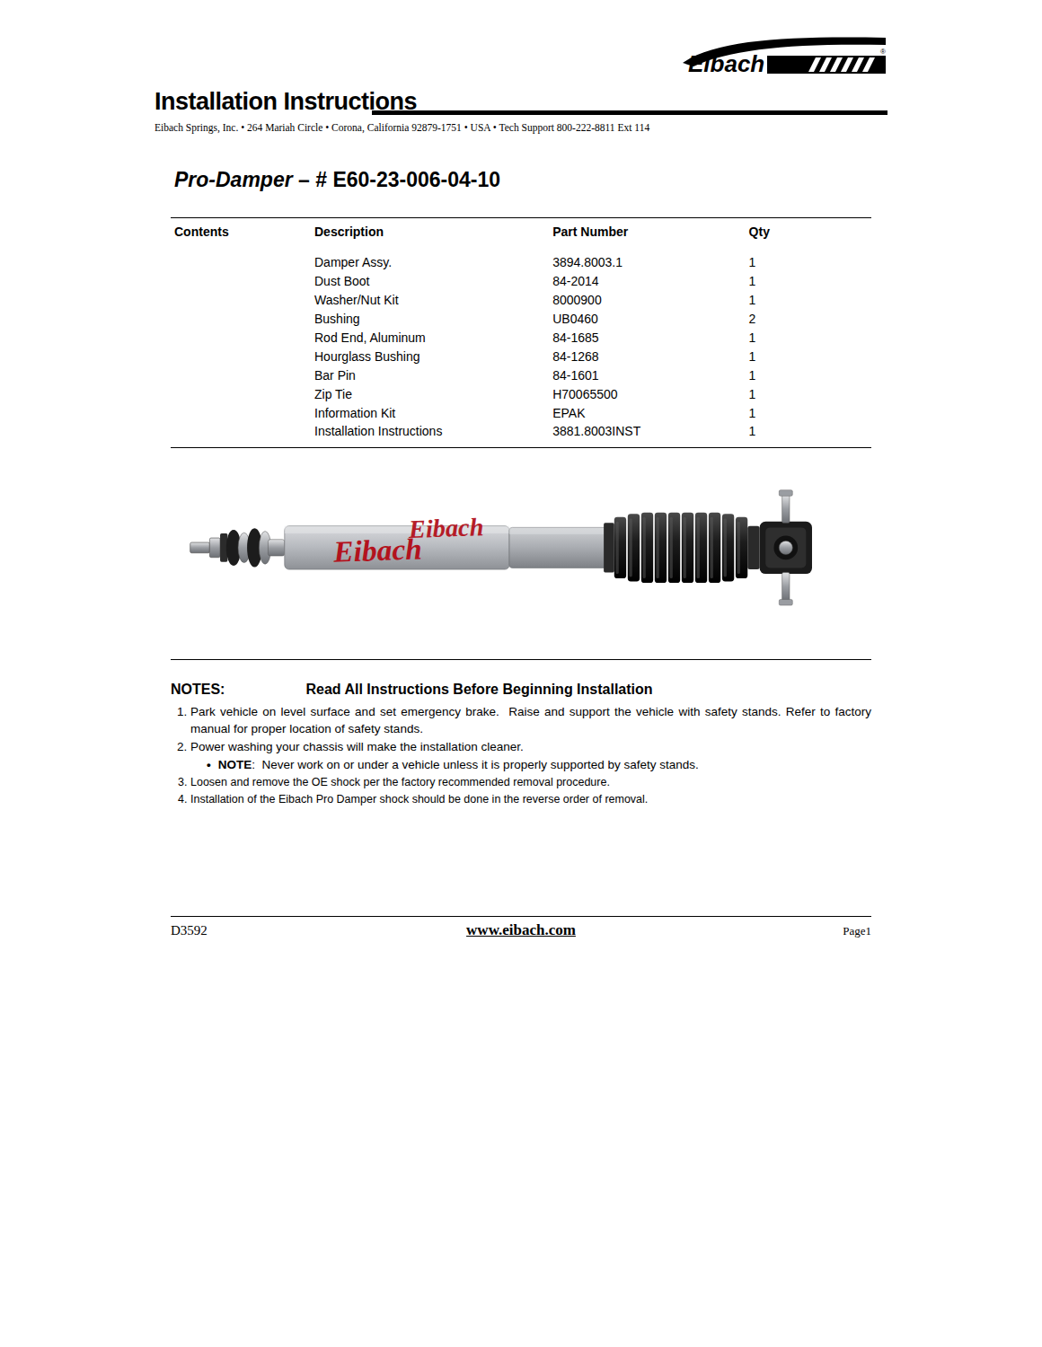Eibach ®
Installation Instructions
Eibach Springs, Inc. • 264 Mariah Circle • Corona, California 92879-1751 • USA • Tech Support 800-222-8811 Ext 114
Pro-Damper – # E60-23-006-04-10
| Contents | Description | Part Number | Qty |
| --- | --- | --- | --- |
| | Damper Assy. | 3894.8003.1 | 1 |
| | Dust Boot | 84-2014 | 1 |
| | Washer/Nut Kit | 8000900 | 1 |
| | Bushing | UB0460 | 2 |
| | Rod End, Aluminum | 84-1685 | 1 |
| | Hourglass Bushing | 84-1268 | 1 |
| | Bar Pin | 84-1601 | 1 |
| | Zip Tie | H70065500 | 1 |
| | Information Kit | EPAK | 1 |
| | Installation Instructions | 3881.8003INST | 1 |
Eibach Eibach
NOTES: Read All Instructions Before Beginning Installation
Park vehicle on level surface and set emergency brake. Raise and support the vehicle with safety stands. Refer to factory manual for proper location of safety stands.
Power washing your chassis will make the installation cleaner.
NOTE: Never work on or under a vehicle unless it is properly supported by safety stands.
Loosen and remove the OE shock per the factory recommended removal procedure.
Installation of the Eibach Pro Damper shock should be done in the reverse order of removal.
D3592
www.eibach.com
Page1